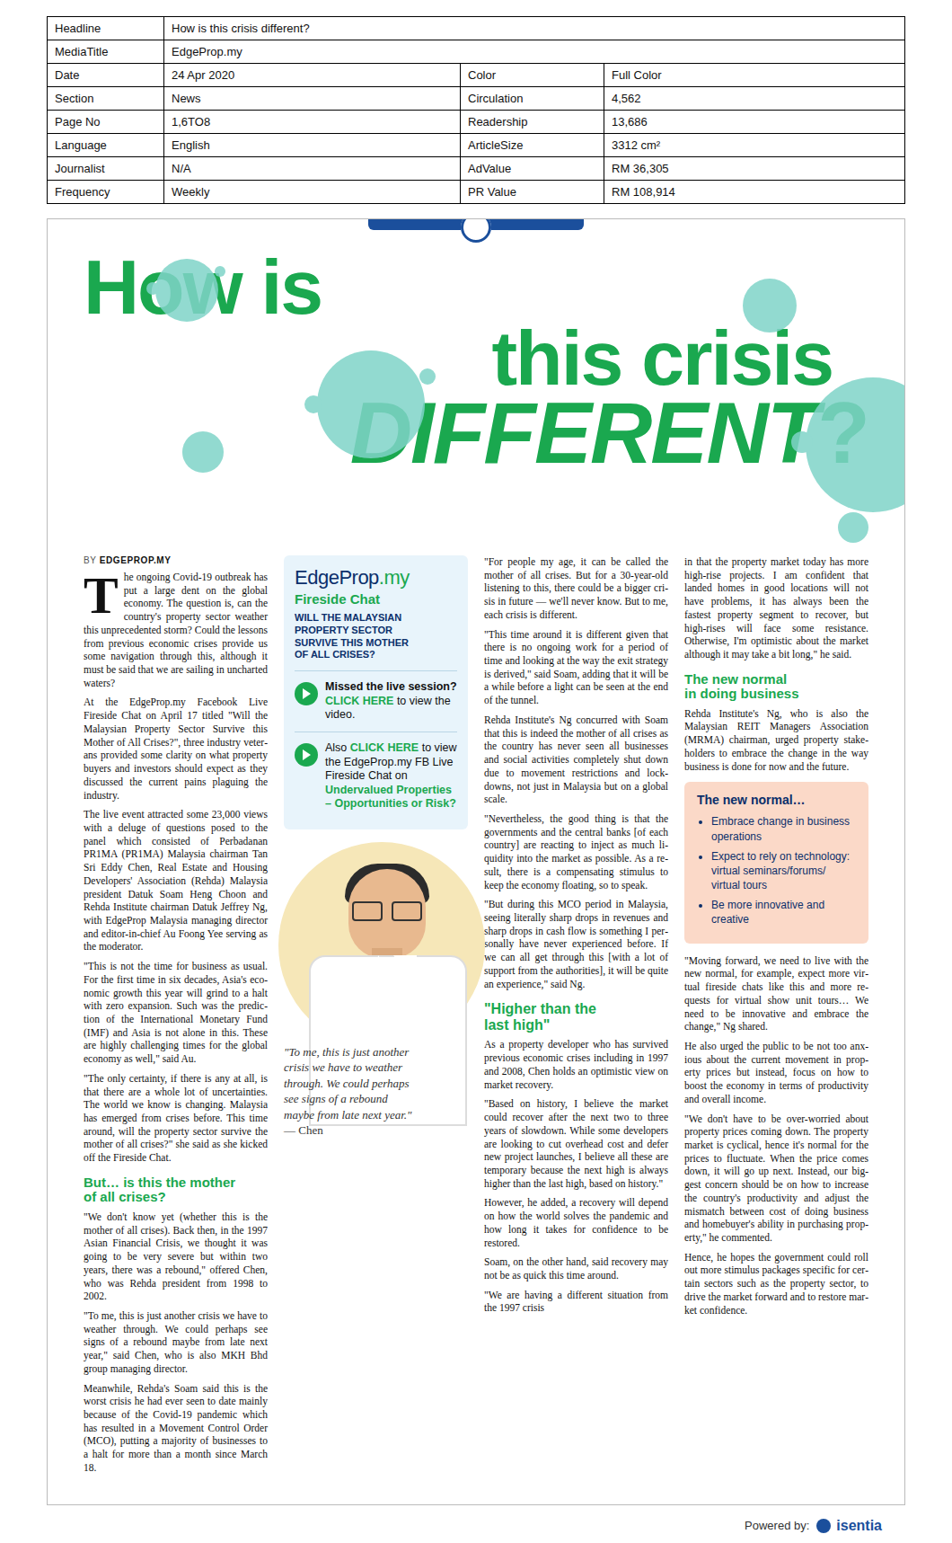| Headline | How is this crisis different? |
| MediaTitle | EdgeProp.my |
| Date | 24 Apr 2020 | Color | Full Color |
| Section | News | Circulation | 4,562 |
| Page No | 1,6TO8 | Readership | 13,686 |
| Language | English | ArticleSize | 3312 cm² |
| Journalist | N/A | AdValue | RM 36,305 |
| Frequency | Weekly | PR Value | RM 108,914 |
How is
this crisis
DIFFERENT?
BY EDGEPROP.MY
The ongoing Covid-19 outbreak has put a large dent on the global economy. The question is, can the country's property sector weather this unprecedented storm? Could the lessons from previous economic crises provide us some navigation through this, although it must be said that we are sailing in uncharted waters?
At the EdgeProp.my Facebook Live Fireside Chat on April 17 titled "Will the Malaysian Property Sector Survive this Mother of All Crises?", three industry veterans provided some clarity on what property buyers and investors should expect as they discussed the current pains plaguing the industry.
The live event attracted some 23,000 views with a deluge of questions posed to the panel which consisted of Perbadanan PR1MA (PR1MA) Malaysia chairman Tan Sri Eddy Chen, Real Estate and Housing Developers' Association (Rehda) Malaysia president Datuk Soam Heng Choon and Rehda Institute chairman Datuk Jeffrey Ng, with EdgeProp Malaysia managing director and editor-in-chief Au Foong Yee serving as the moderator.
"This is not the time for business as usual. For the first time in six decades, Asia's economic growth this year will grind to a halt with zero expansion. Such was the prediction of the International Monetary Fund (IMF) and Asia is not alone in this. These are highly challenging times for the global economy as well," said Au.
"The only certainty, if there is any at all, is that there are a whole lot of uncertainties. The world we know is changing. Malaysia has emerged from crises before. This time around, will the property sector survive the mother of all crises?" she said as she kicked off the Fireside Chat.
But… is this the mother
of all crises?
"We don't know yet (whether this is the mother of all crises). Back then, in the 1997 Asian Financial Crisis, we thought it was going to be very severe but within two years, there was a rebound," offered Chen, who was Rehda president from 1998 to 2002.
"To me, this is just another crisis we have to weather through. We could perhaps see signs of a rebound maybe from late next year," said Chen, who is also MKH Bhd group managing director.
Meanwhile, Rehda's Soam said this is the worst crisis he had ever seen to date mainly because of the Covid-19 pandemic which has resulted in a Movement Control Order (MCO), putting a majority of businesses to a halt for more than a month since March 18.
EdgeProp.my
Fireside Chat
WILL THE MALAYSIAN
PROPERTY SECTOR
SURVIVE THIS MOTHER
OF ALL CRISES?
Missed the live session? CLICK HERE to view the video.
Also CLICK HERE to view the EdgeProp.my FB Live Fireside Chat on Undervalued Properties – Opportunities or Risk?
"To me, this is just another crisis we have to weather through. We could perhaps see signs of a rebound maybe from late next year." — Chen
"For people my age, it can be called the mother of all crises. But for a 30-year-old listening to this, there could be a bigger crisis in future — we'll never know. But to me, each crisis is different.
"This time around it is different given that there is no ongoing work for a period of time and looking at the way the exit strategy is derived," said Soam, adding that it will be a while before a light can be seen at the end of the tunnel.
Rehda Institute's Ng concurred with Soam that this is indeed the mother of all crises as the country has never seen all businesses and social activities completely shut down due to movement restrictions and lockdowns, not just in Malaysia but on a global scale.
"Nevertheless, the good thing is that the governments and the central banks [of each country] are reacting to inject as much liquidity into the market as possible. As a result, there is a compensating stimulus to keep the economy floating, so to speak.
"But during this MCO period in Malaysia, seeing literally sharp drops in revenues and sharp drops in cash flow is something I personally have never experienced before. If we can all get through this [with a lot of support from the authorities], it will be quite an experience," said Ng.
"Higher than the
last high"
As a property developer who has survived previous economic crises including in 1997 and 2008, Chen holds an optimistic view on market recovery.
"Based on history, I believe the market could recover after the next two to three years of slowdown. While some developers are looking to cut overhead cost and defer new project launches, I believe all these are temporary because the next high is always higher than the last high, based on history."
However, he added, a recovery will depend on how the world solves the pandemic and how long it takes for confidence to be restored.
Soam, on the other hand, said recovery may not be as quick this time around.
"We are having a different situation from the 1997 crisis
in that the property market today has more high-rise projects. I am confident that landed homes in good locations will not have problems, it has always been the fastest property segment to recover, but high-rises will face some resistance. Otherwise, I'm optimistic about the market although it may take a bit long," he said.
The new normal
in doing business
Rehda Institute's Ng, who is also the Malaysian REIT Managers Association (MRMA) chairman, urged property stakeholders to embrace the change in the way business is done for now and the future.
The new normal…
Embrace change in business operations
Expect to rely on technology: virtual seminars/forums/ virtual tours
Be more innovative and creative
"Moving forward, we need to live with the new normal, for example, expect more virtual fireside chats like this and more requests for virtual show unit tours… We need to be innovative and embrace the change," Ng shared.
He also urged the public to be not too anxious about the current movement in property prices but instead, focus on how to boost the economy in terms of productivity and overall income.
"We don't have to be over-worried about property prices coming down. The property market is cyclical, hence it's normal for the prices to fluctuate. When the price comes down, it will go up next. Instead, our biggest concern should be on how to increase the country's productivity and adjust the mismatch between cost of doing business and homebuyer's ability in purchasing property," he commented.
Hence, he hopes the government could roll out more stimulus packages specific for certain sectors such as the property sector, to drive the market forward and to restore market confidence.
Powered by: isentia